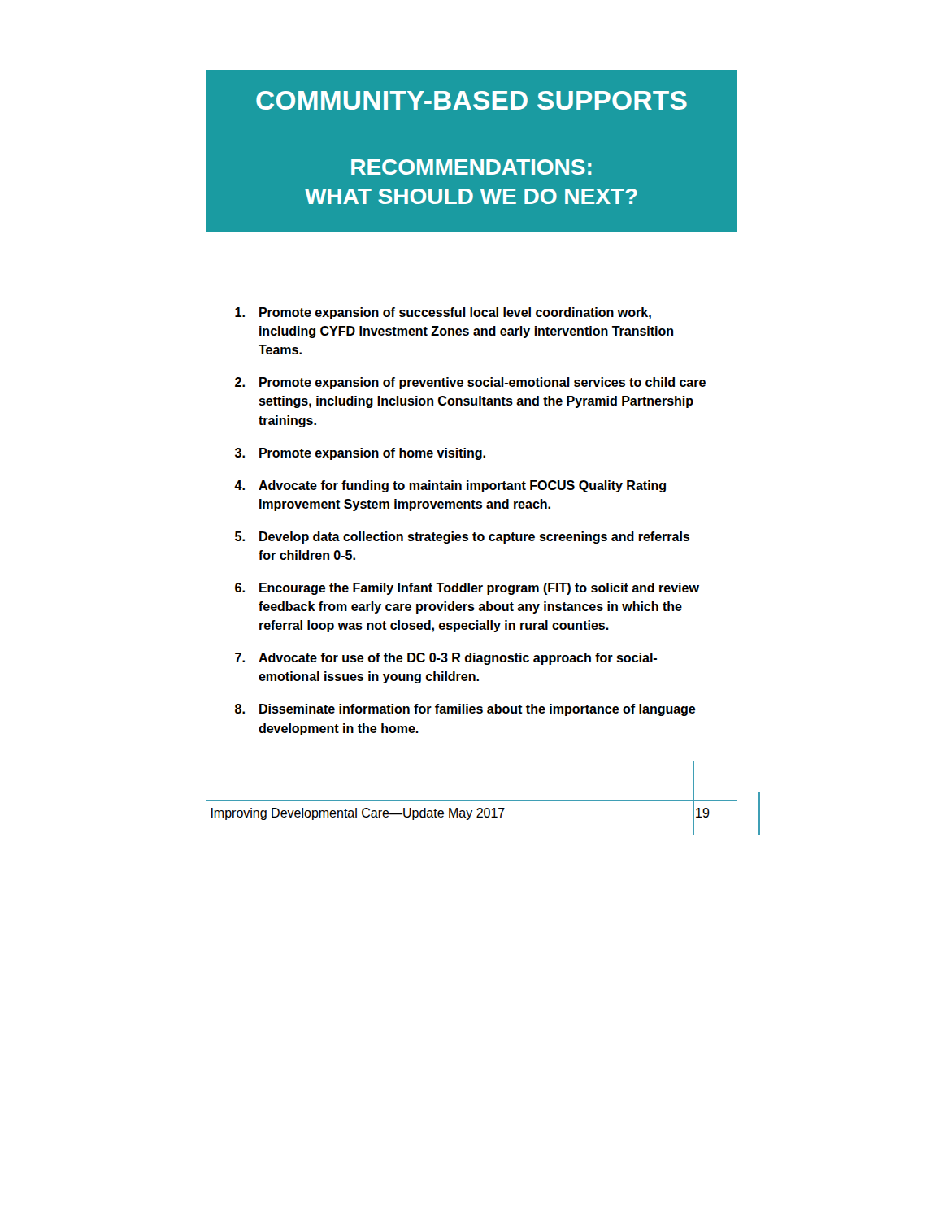COMMUNITY-BASED SUPPORTS
RECOMMENDATIONS:WHAT SHOULD WE DO NEXT?
Promote expansion of successful local level coordination work, including CYFD Investment Zones and early intervention Transition Teams.
Promote expansion of preventive social-emotional services to child care settings, including Inclusion Consultants and the Pyramid Partnership trainings.
Promote expansion of home visiting.
Advocate for funding to maintain important FOCUS Quality Rating Improvement System improvements and reach.
Develop data collection strategies to capture screenings and referrals for children 0-5.
Encourage the Family Infant Toddler program (FIT) to solicit and review feedback from early care providers about any instances in which the referral loop was not closed, especially in rural counties.
Advocate for use of the DC 0-3 R diagnostic approach for social-emotional issues in young children.
Disseminate information for families about the importance of language development in the home.
Improving Developmental Care—Update May 2017
19